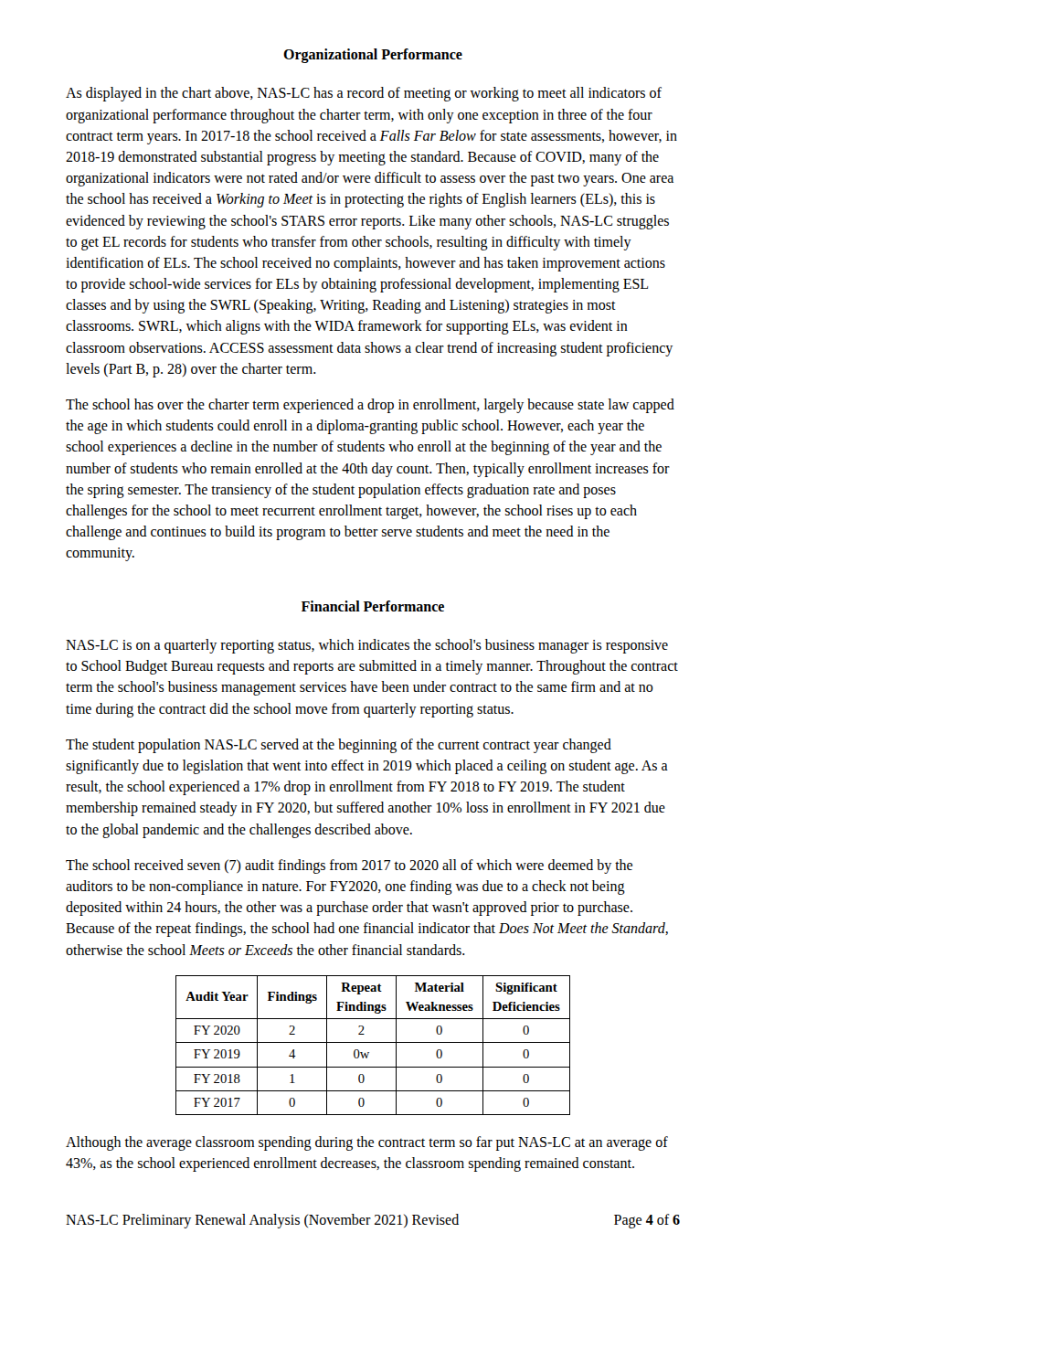Organizational Performance
As displayed in the chart above, NAS-LC has a record of meeting or working to meet all indicators of organizational performance throughout the charter term, with only one exception in three of the four contract term years. In 2017-18 the school received a Falls Far Below for state assessments, however, in 2018-19 demonstrated substantial progress by meeting the standard. Because of COVID, many of the organizational indicators were not rated and/or were difficult to assess over the past two years. One area the school has received a Working to Meet is in protecting the rights of English learners (ELs), this is evidenced by reviewing the school's STARS error reports. Like many other schools, NAS-LC struggles to get EL records for students who transfer from other schools, resulting in difficulty with timely identification of ELs. The school received no complaints, however and has taken improvement actions to provide school-wide services for ELs by obtaining professional development, implementing ESL classes and by using the SWRL (Speaking, Writing, Reading and Listening) strategies in most classrooms. SWRL, which aligns with the WIDA framework for supporting ELs, was evident in classroom observations. ACCESS assessment data shows a clear trend of increasing student proficiency levels (Part B, p. 28) over the charter term.
The school has over the charter term experienced a drop in enrollment, largely because state law capped the age in which students could enroll in a diploma-granting public school. However, each year the school experiences a decline in the number of students who enroll at the beginning of the year and the number of students who remain enrolled at the 40th day count. Then, typically enrollment increases for the spring semester. The transiency of the student population effects graduation rate and poses challenges for the school to meet recurrent enrollment target, however, the school rises up to each challenge and continues to build its program to better serve students and meet the need in the community.
Financial Performance
NAS-LC is on a quarterly reporting status, which indicates the school's business manager is responsive to School Budget Bureau requests and reports are submitted in a timely manner. Throughout the contract term the school's business management services have been under contract to the same firm and at no time during the contract did the school move from quarterly reporting status.
The student population NAS-LC served at the beginning of the current contract year changed significantly due to legislation that went into effect in 2019 which placed a ceiling on student age. As a result, the school experienced a 17% drop in enrollment from FY 2018 to FY 2019. The student membership remained steady in FY 2020, but suffered another 10% loss in enrollment in FY 2021 due to the global pandemic and the challenges described above.
The school received seven (7) audit findings from 2017 to 2020 all of which were deemed by the auditors to be non-compliance in nature. For FY2020, one finding was due to a check not being deposited within 24 hours, the other was a purchase order that wasn't approved prior to purchase. Because of the repeat findings, the school had one financial indicator that Does Not Meet the Standard, otherwise the school Meets or Exceeds the other financial standards.
Audit findings by fiscal year
| Audit Year | Findings | Repeat Findings | Material Weaknesses | Significant Deficiencies |
| --- | --- | --- | --- | --- |
| FY 2020 | 2 | 2 | 0 | 0 |
| FY 2019 | 4 | 0w | 0 | 0 |
| FY 2018 | 1 | 0 | 0 | 0 |
| FY 2017 | 0 | 0 | 0 | 0 |
Although the average classroom spending during the contract term so far put NAS-LC at an average of 43%, as the school experienced enrollment decreases, the classroom spending remained constant.
NAS-LC Preliminary Renewal Analysis (November 2021) Revised Page 4 of 6